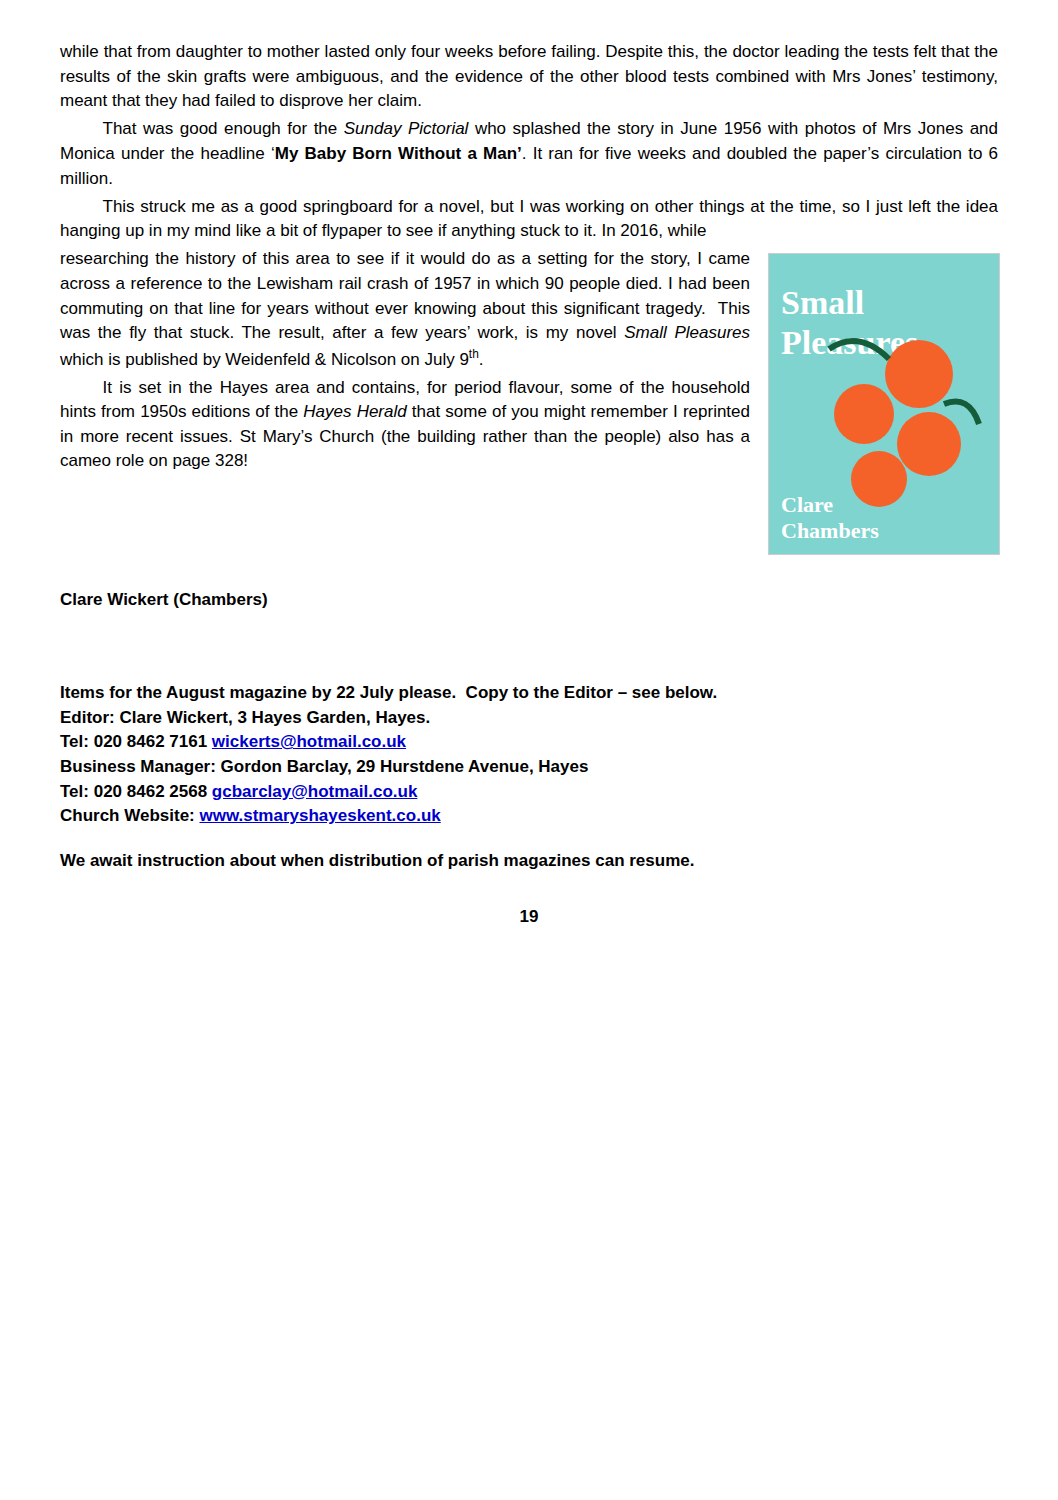while that from daughter to mother lasted only four weeks before failing. Despite this, the doctor leading the tests felt that the results of the skin grafts were ambiguous, and the evidence of the other blood tests combined with Mrs Jones’ testimony, meant that they had failed to disprove her claim.
That was good enough for the Sunday Pictorial who splashed the story in June 1956 with photos of Mrs Jones and Monica under the headline ‘My Baby Born Without a Man’. It ran for five weeks and doubled the paper’s circulation to 6 million.
This struck me as a good springboard for a novel, but I was working on other things at the time, so I just left the idea hanging up in my mind like a bit of flypaper to see if anything stuck to it. In 2016, while
researching the history of this area to see if it would do as a setting for the story, I came across a reference to the Lewisham rail crash of 1957 in which 90 people died. I had been commuting on that line for years without ever knowing about this significant tragedy. This was the fly that stuck. The result, after a few years’ work, is my novel Small Pleasures which is published by Weidenfeld & Nicolson on July 9th.
It is set in the Hayes area and contains, for period flavour, some of the household hints from 1950s editions of the Hayes Herald that some of you might remember I reprinted in more recent issues. St Mary’s Church (the building rather than the people) also has a cameo role on page 328!
Clare Wickert (Chambers)
Items for the August magazine by 22 July please. Copy to the Editor – see below.
Editor: Clare Wickert, 3 Hayes Garden, Hayes.
Tel: 020 8462 7161 wickerts@hotmail.co.uk
Business Manager: Gordon Barclay, 29 Hurstdene Avenue, Hayes
Tel: 020 8462 2568 gcbarclay@hotmail.co.uk
Church Website: www.stmaryshayeskent.co.uk
We await instruction about when distribution of parish magazines can resume.
19